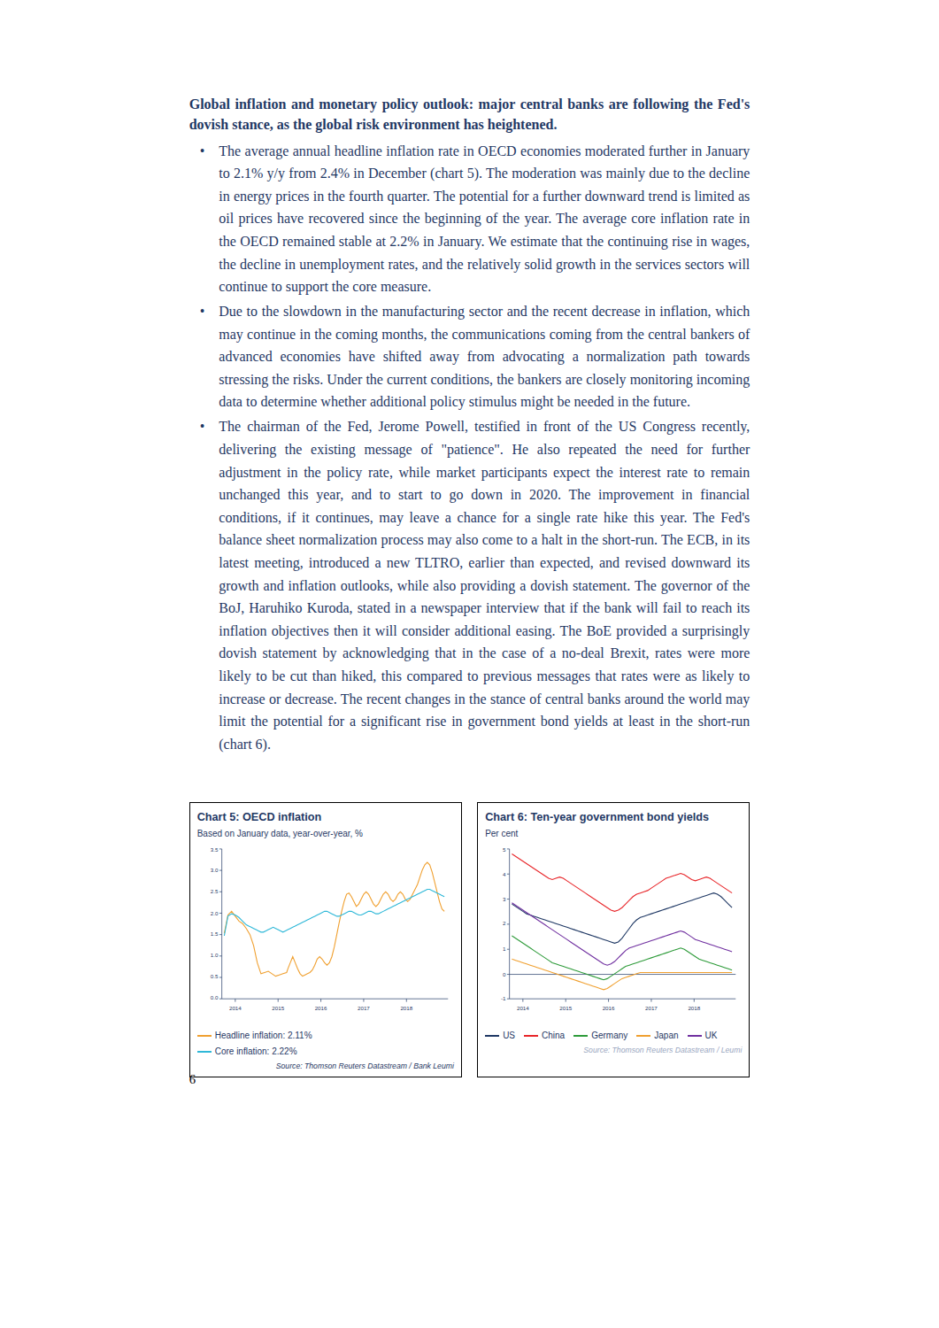Global inflation and monetary policy outlook: major central banks are following the Fed's dovish stance, as the global risk environment has heightened.
The average annual headline inflation rate in OECD economies moderated further in January to 2.1% y/y from 2.4% in December (chart 5). The moderation was mainly due to the decline in energy prices in the fourth quarter. The potential for a further downward trend is limited as oil prices have recovered since the beginning of the year. The average core inflation rate in the OECD remained stable at 2.2% in January. We estimate that the continuing rise in wages, the decline in unemployment rates, and the relatively solid growth in the services sectors will continue to support the core measure.
Due to the slowdown in the manufacturing sector and the recent decrease in inflation, which may continue in the coming months, the communications coming from the central bankers of advanced economies have shifted away from advocating a normalization path towards stressing the risks. Under the current conditions, the bankers are closely monitoring incoming data to determine whether additional policy stimulus might be needed in the future.
The chairman of the Fed, Jerome Powell, testified in front of the US Congress recently, delivering the existing message of "patience". He also repeated the need for further adjustment in the policy rate, while market participants expect the interest rate to remain unchanged this year, and to start to go down in 2020. The improvement in financial conditions, if it continues, may leave a chance for a single rate hike this year. The Fed's balance sheet normalization process may also come to a halt in the short-run. The ECB, in its latest meeting, introduced a new TLTRO, earlier than expected, and revised downward its growth and inflation outlooks, while also providing a dovish statement. The governor of the BoJ, Haruhiko Kuroda, stated in a newspaper interview that if the bank will fail to reach its inflation objectives then it will consider additional easing. The BoE provided a surprisingly dovish statement by acknowledging that in the case of a no-deal Brexit, rates were more likely to be cut than hiked, this compared to previous messages that rates were as likely to increase or decrease. The recent changes in the stance of central banks around the world may limit the potential for a significant rise in government bond yields at least in the short-run (chart 6).
Chart 5: OECD inflation
Based on January data, year-over-year, %
3.5 3.0 2.5 2.0 1.5 1.0 0.5 0.0 2014 2015 2016 2017 2018
Headline inflation: 2.11%
Core inflation: 2.22%
Source: Thomson Reuters Datastream / Bank Leumi
Chart 6: Ten-year government bond yields
Per cent
5 4 3 2 1 0 -1 2014 2015 2016 2017 2018
US China Germany Japan UK
Source: Thomson Reuters Datastream / Leumi
6